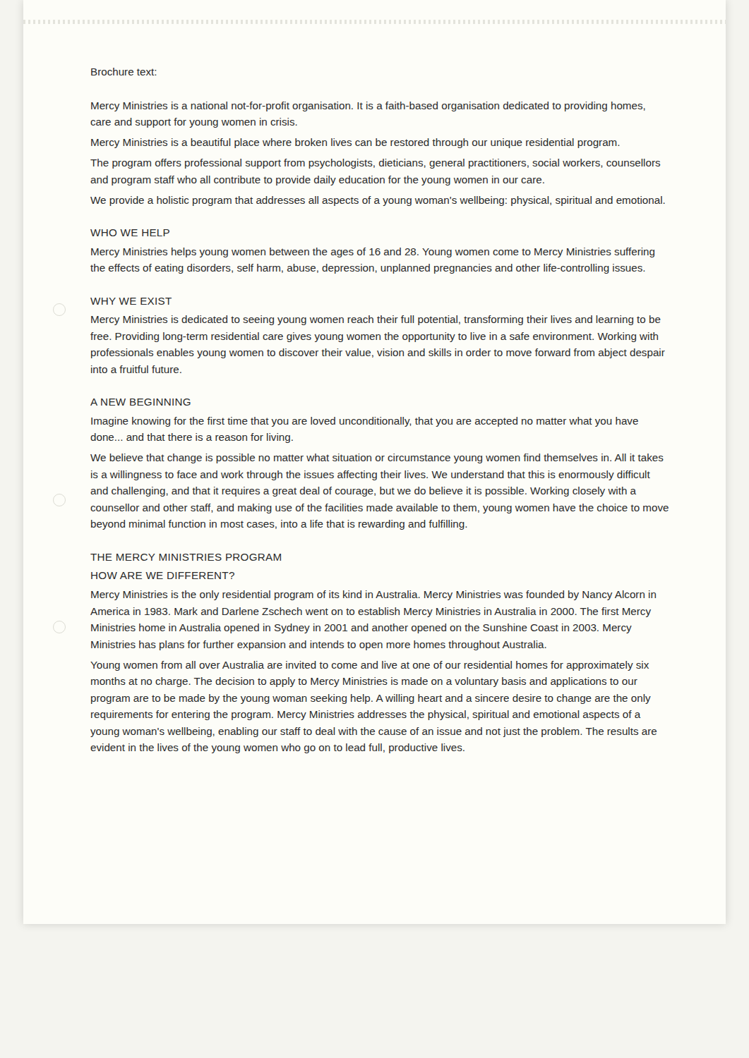Brochure text:
Mercy Ministries is a national not-for-profit organisation. It is a faith-based organisation dedicated to providing homes, care and support for young women in crisis.
Mercy Ministries is a beautiful place where broken lives can be restored through our unique residential program.
The program offers professional support from psychologists, dieticians, general practitioners, social workers, counsellors and program staff who all contribute to provide daily education for the young women in our care.
We provide a holistic program that addresses all aspects of a young woman's wellbeing: physical, spiritual and emotional.
WHO WE HELP
Mercy Ministries helps young women between the ages of 16 and 28. Young women come to Mercy Ministries suffering the effects of eating disorders, self harm, abuse, depression, unplanned pregnancies and other life-controlling issues.
WHY WE EXIST
Mercy Ministries is dedicated to seeing young women reach their full potential, transforming their lives and learning to be free. Providing long-term residential care gives young women the opportunity to live in a safe environment. Working with professionals enables young women to discover their value, vision and skills in order to move forward from abject despair into a fruitful future.
A NEW BEGINNING
Imagine knowing for the first time that you are loved unconditionally, that you are accepted no matter what you have done... and that there is a reason for living.
We believe that change is possible no matter what situation or circumstance young women find themselves in. All it takes is a willingness to face and work through the issues affecting their lives. We understand that this is enormously difficult and challenging, and that it requires a great deal of courage, but we do believe it is possible. Working closely with a counsellor and other staff, and making use of the facilities made available to them, young women have the choice to move beyond minimal function in most cases, into a life that is rewarding and fulfilling.
THE MERCY MINISTRIES PROGRAM
HOW ARE WE DIFFERENT?
Mercy Ministries is the only residential program of its kind in Australia. Mercy Ministries was founded by Nancy Alcorn in America in 1983. Mark and Darlene Zschech went on to establish Mercy Ministries in Australia in 2000. The first Mercy Ministries home in Australia opened in Sydney in 2001 and another opened on the Sunshine Coast in 2003. Mercy Ministries has plans for further expansion and intends to open more homes throughout Australia.
Young women from all over Australia are invited to come and live at one of our residential homes for approximately six months at no charge. The decision to apply to Mercy Ministries is made on a voluntary basis and applications to our program are to be made by the young woman seeking help. A willing heart and a sincere desire to change are the only requirements for entering the program. Mercy Ministries addresses the physical, spiritual and emotional aspects of a young woman's wellbeing, enabling our staff to deal with the cause of an issue and not just the problem. The results are evident in the lives of the young women who go on to lead full, productive lives.